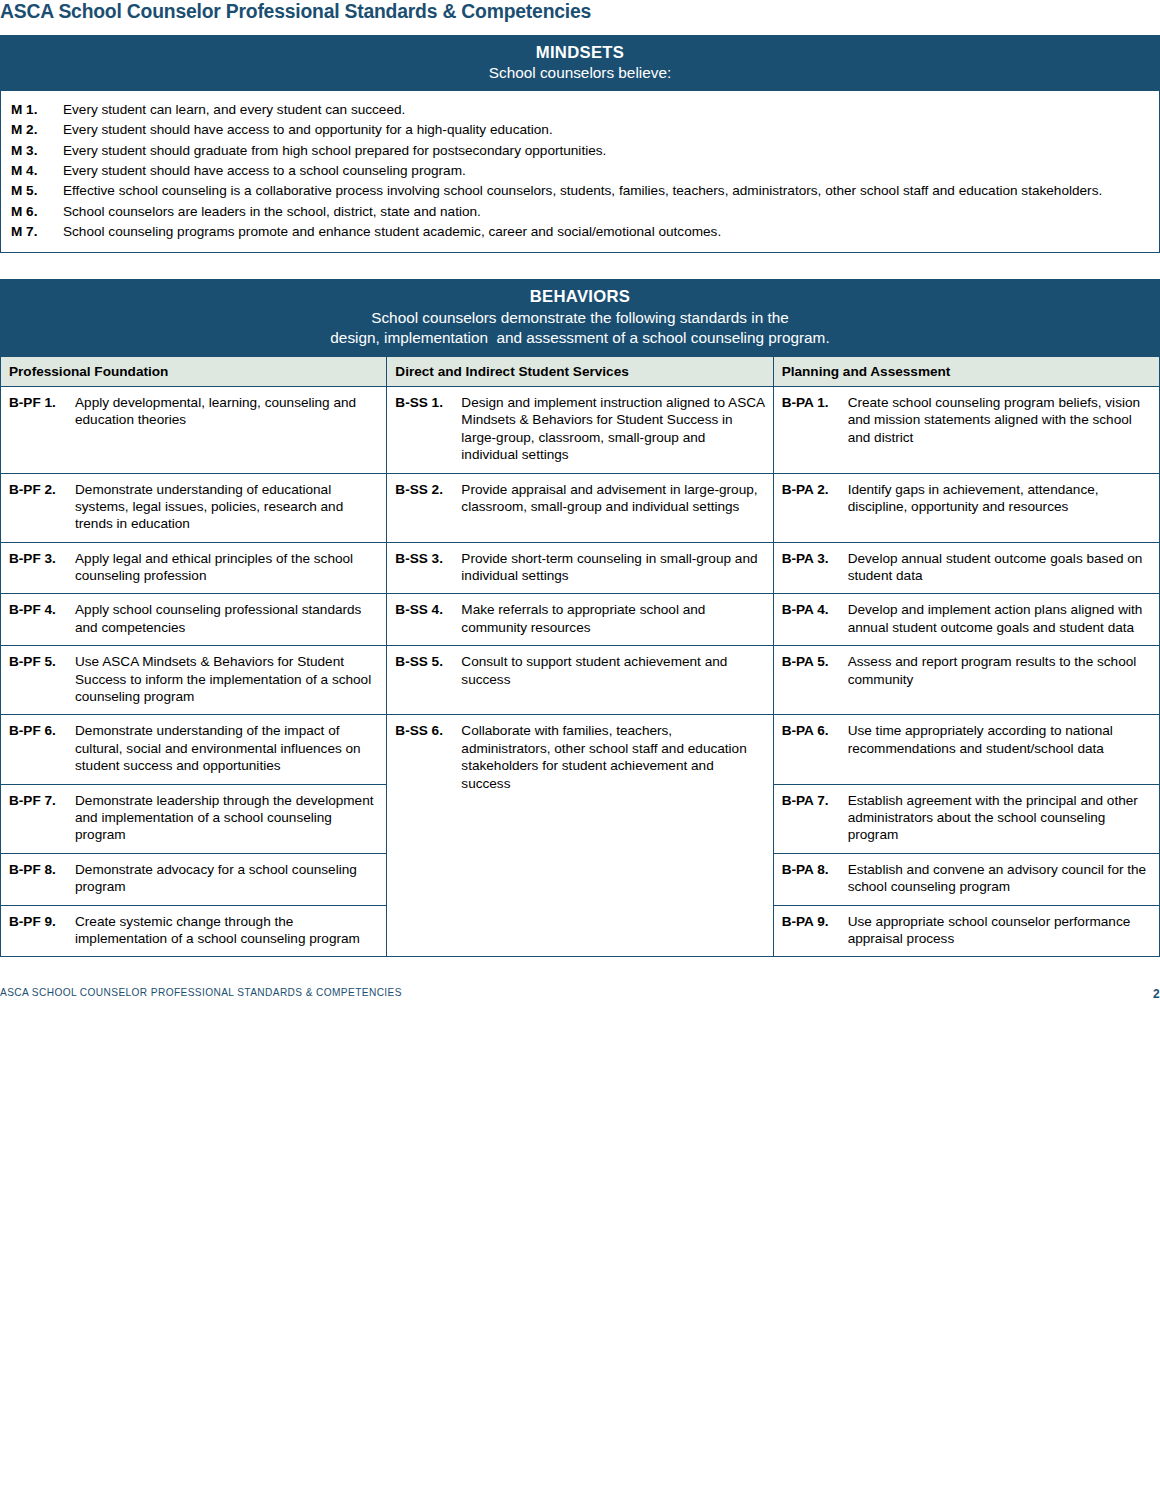ASCA School Counselor Professional Standards & Competencies
| MINDSETS School counselors believe: |
| / M 1. / Every student can learn, and every student can succeed. / / M 2. / Every student should have access to and opportunity for a high-quality education. / / M 3. / Every student should graduate from high school prepared for postsecondary opportunities. / / M 4. / Every student should have access to a school counseling program. / / M 5. / Effective school counseling is a collaborative process involving school counselors, students, families, teachers, administrators, other school staff and education stakeholders. / / M 6. / School counselors are leaders in the school, district, state and nation. / / M 7. / School counseling programs promote and enhance student academic, career and social/emotional outcomes. / |
| BEHAVIORS School counselors demonstrate the following standards in the design, implementation and assessment of a school counseling program. |
| Professional Foundation | Direct and Indirect Student Services | Planning and Assessment |
| / B-PF 1. / Apply developmental, learning, counseling and education theories / | / B-SS 1. / Design and implement instruction aligned to ASCA Mindsets & Behaviors for Student Success in large-group, classroom, small-group and individual settings / | / B-PA 1. / Create school counseling program beliefs, vision and mission statements aligned with the school and district / |
| / B-PF 2. / Demonstrate understanding of educational systems, legal issues, policies, research and trends in education / | / B-SS 2. / Provide appraisal and advisement in large-group, classroom, small-group and individual settings / | / B-PA 2. / Identify gaps in achievement, attendance, discipline, opportunity and resources / |
| / B-PF 3. / Apply legal and ethical principles of the school counseling profession / | / B-SS 3. / Provide short-term counseling in small-group and individual settings / | / B-PA 3. / Develop annual student outcome goals based on student data / |
| / B-PF 4. / Apply school counseling professional standards and competencies / | / B-SS 4. / Make referrals to appropriate school and community resources / | / B-PA 4. / Develop and implement action plans aligned with annual student outcome goals and student data / |
| / B-PF 5. / Use ASCA Mindsets & Behaviors for Student Success to inform the implementation of a school counseling program / | / B-SS 5. / Consult to support student achievement and success / | / B-PA 5. / Assess and report program results to the school community / |
| / B-PF 6. / Demonstrate understanding of the impact of cultural, social and environmental influences on student success and opportunities / | / B-SS 6. / Collaborate with families, teachers, administrators, other school staff and education stakeholders for student achievement and success / | / B-PA 6. / Use time appropriately according to national recommendations and student/school data / |
| / B-PF 7. / Demonstrate leadership through the development and implementation of a school counseling program / | / B-PA 7. / Establish agreement with the principal and other administrators about the school counseling program / |
| / B-PF 8. / Demonstrate advocacy for a school counseling program / | / B-PA 8. / Establish and convene an advisory council for the school counseling program / |
| / B-PF 9. / Create systemic change through the implementation of a school counseling program / | / B-PA 9. / Use appropriate school counselor performance appraisal process / |
2 ASCA SCHOOL COUNSELOR PROFESSIONAL STANDARDS & COMPETENCIES